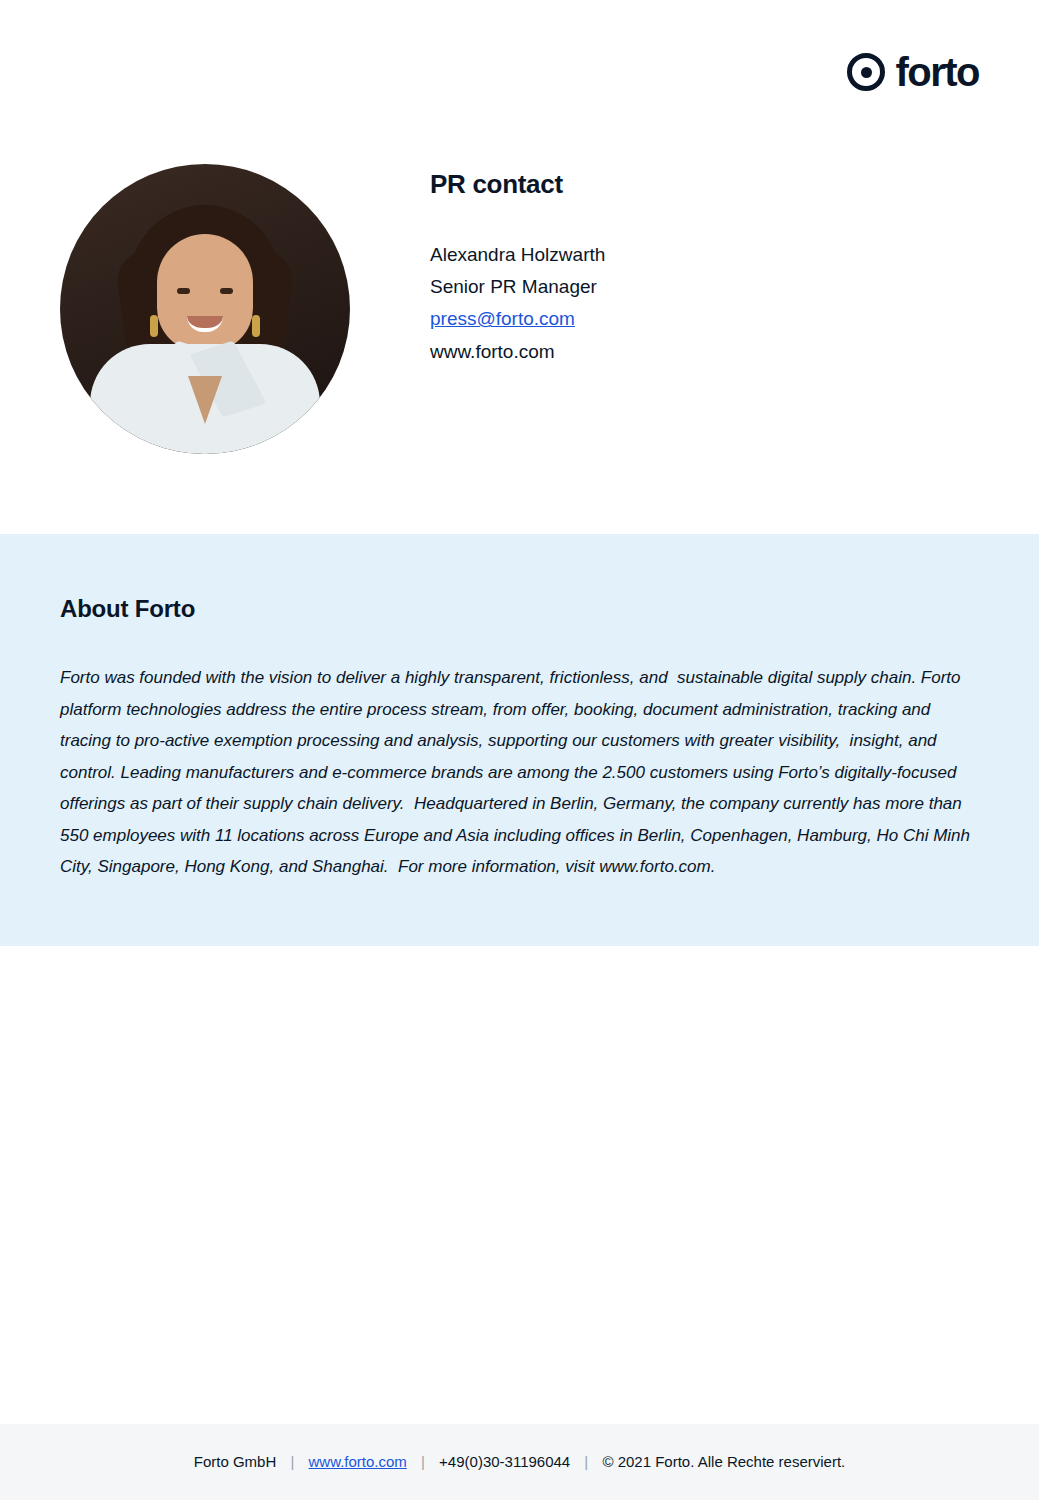forto
PR contact
Alexandra Holzwarth
Senior PR Manager
press@forto.com
www.forto.com
About Forto
Forto was founded with the vision to deliver a highly transparent, frictionless, and sustainable digital supply chain. Forto platform technologies address the entire process stream, from offer, booking, document administration, tracking and tracing to pro-active exemption processing and analysis, supporting our customers with greater visibility, insight, and control. Leading manufacturers and e-commerce brands are among the 2.500 customers using Forto’s digitally-focused offerings as part of their supply chain delivery. Headquartered in Berlin, Germany, the company currently has more than 550 employees with 11 locations across Europe and Asia including offices in Berlin, Copenhagen, Hamburg, Ho Chi Minh City, Singapore, Hong Kong, and Shanghai. For more information, visit www.forto.com.
Forto GmbH | www.forto.com | +49(0)30-31196044 | © 2021 Forto. Alle Rechte reserviert.